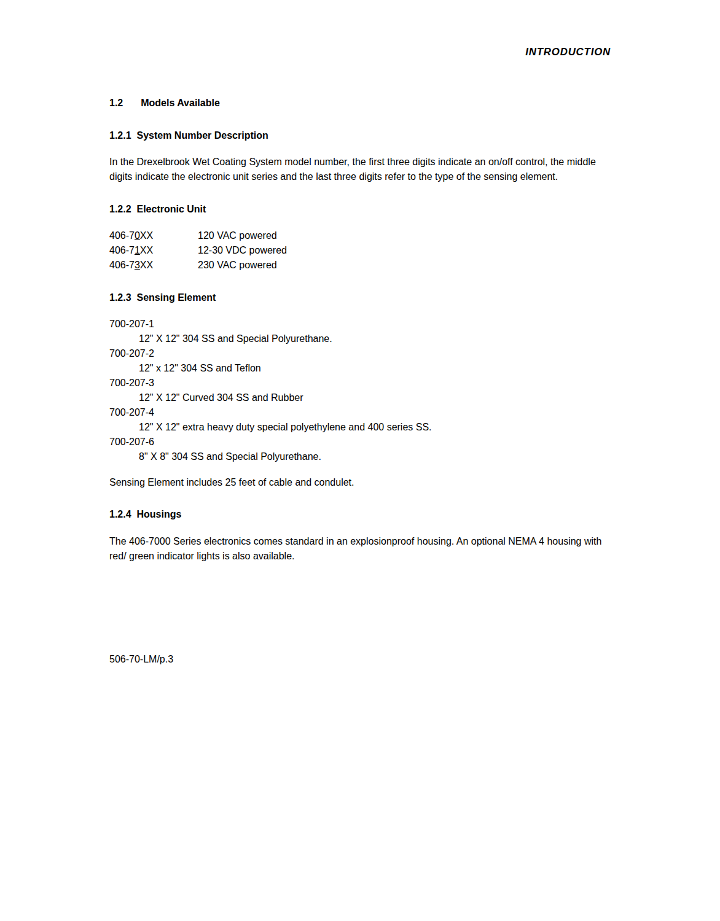INTRODUCTION
1.2 Models Available
1.2.1 System Number Description
In the Drexelbrook Wet Coating System model number, the first three digits indicate an on/off control, the middle digits indicate the electronic unit series and the last three digits refer to the type of the sensing element.
1.2.2 Electronic Unit
406-70 XX120 VAC powered 406-71 XX12-30 VDC powered 406-73 XX230 VAC powered
1.2.3 Sensing Element
700-207-1
12" X 12" 304 SS and Special Polyurethane.
700-207-2
12" x 12" 304 SS and Teflon
700-207-3
12" X 12" Curved 304 SS and Rubber
700-207-4
12" X 12" extra heavy duty special polyethylene and 400 series SS.
700-207-6
8" X 8" 304 SS and Special Polyurethane.
Sensing Element includes 25 feet of cable and condulet.
1.2.4 Housings
The 406-7000 Series electronics comes standard in an explosionproof housing. An optional NEMA 4 housing with red/ green indicator lights is also available.
506-70-LM/p.3